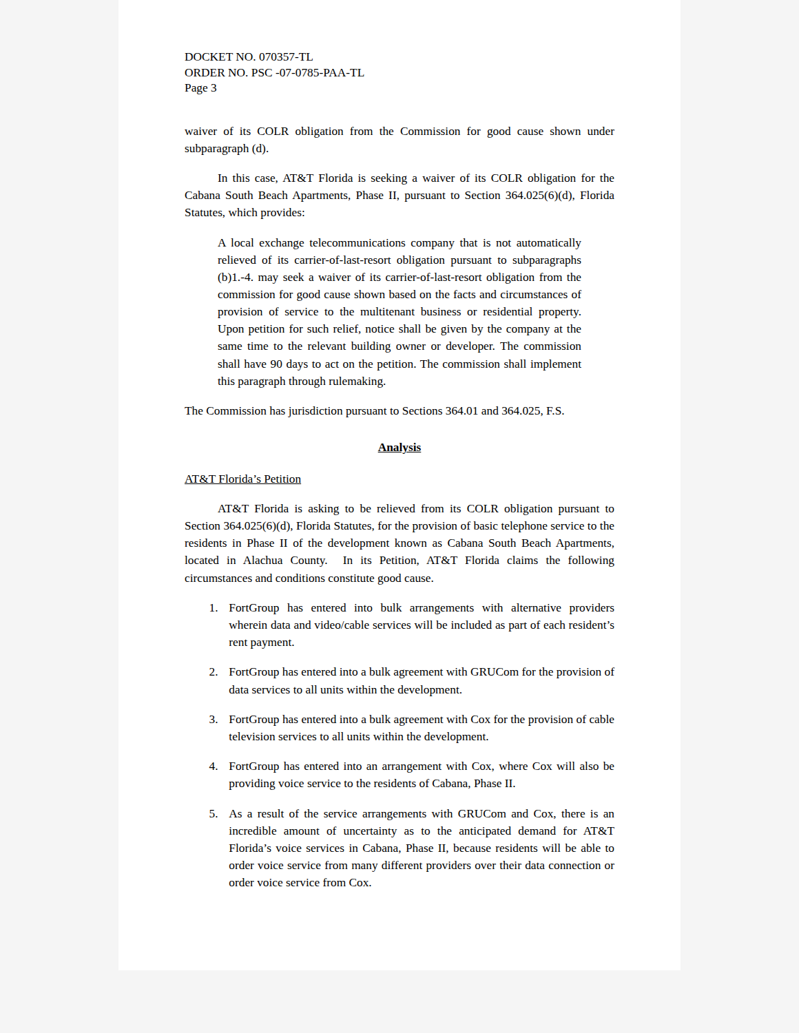DOCKET NO. 070357-TL
ORDER NO. PSC -07-0785-PAA-TL
Page 3
waiver of its COLR obligation from the Commission for good cause shown under subparagraph (d).
In this case, AT&T Florida is seeking a waiver of its COLR obligation for the Cabana South Beach Apartments, Phase II, pursuant to Section 364.025(6)(d), Florida Statutes, which provides:
A local exchange telecommunications company that is not automatically relieved of its carrier-of-last-resort obligation pursuant to subparagraphs (b)1.-4. may seek a waiver of its carrier-of-last-resort obligation from the commission for good cause shown based on the facts and circumstances of provision of service to the multitenant business or residential property. Upon petition for such relief, notice shall be given by the company at the same time to the relevant building owner or developer. The commission shall have 90 days to act on the petition. The commission shall implement this paragraph through rulemaking.
The Commission has jurisdiction pursuant to Sections 364.01 and 364.025, F.S.
Analysis
AT&T Florida’s Petition
AT&T Florida is asking to be relieved from its COLR obligation pursuant to Section 364.025(6)(d), Florida Statutes, for the provision of basic telephone service to the residents in Phase II of the development known as Cabana South Beach Apartments, located in Alachua County. In its Petition, AT&T Florida claims the following circumstances and conditions constitute good cause.
FortGroup has entered into bulk arrangements with alternative providers wherein data and video/cable services will be included as part of each resident’s rent payment.
FortGroup has entered into a bulk agreement with GRUCom for the provision of data services to all units within the development.
FortGroup has entered into a bulk agreement with Cox for the provision of cable television services to all units within the development.
FortGroup has entered into an arrangement with Cox, where Cox will also be providing voice service to the residents of Cabana, Phase II.
As a result of the service arrangements with GRUCom and Cox, there is an incredible amount of uncertainty as to the anticipated demand for AT&T Florida’s voice services in Cabana, Phase II, because residents will be able to order voice service from many different providers over their data connection or order voice service from Cox.